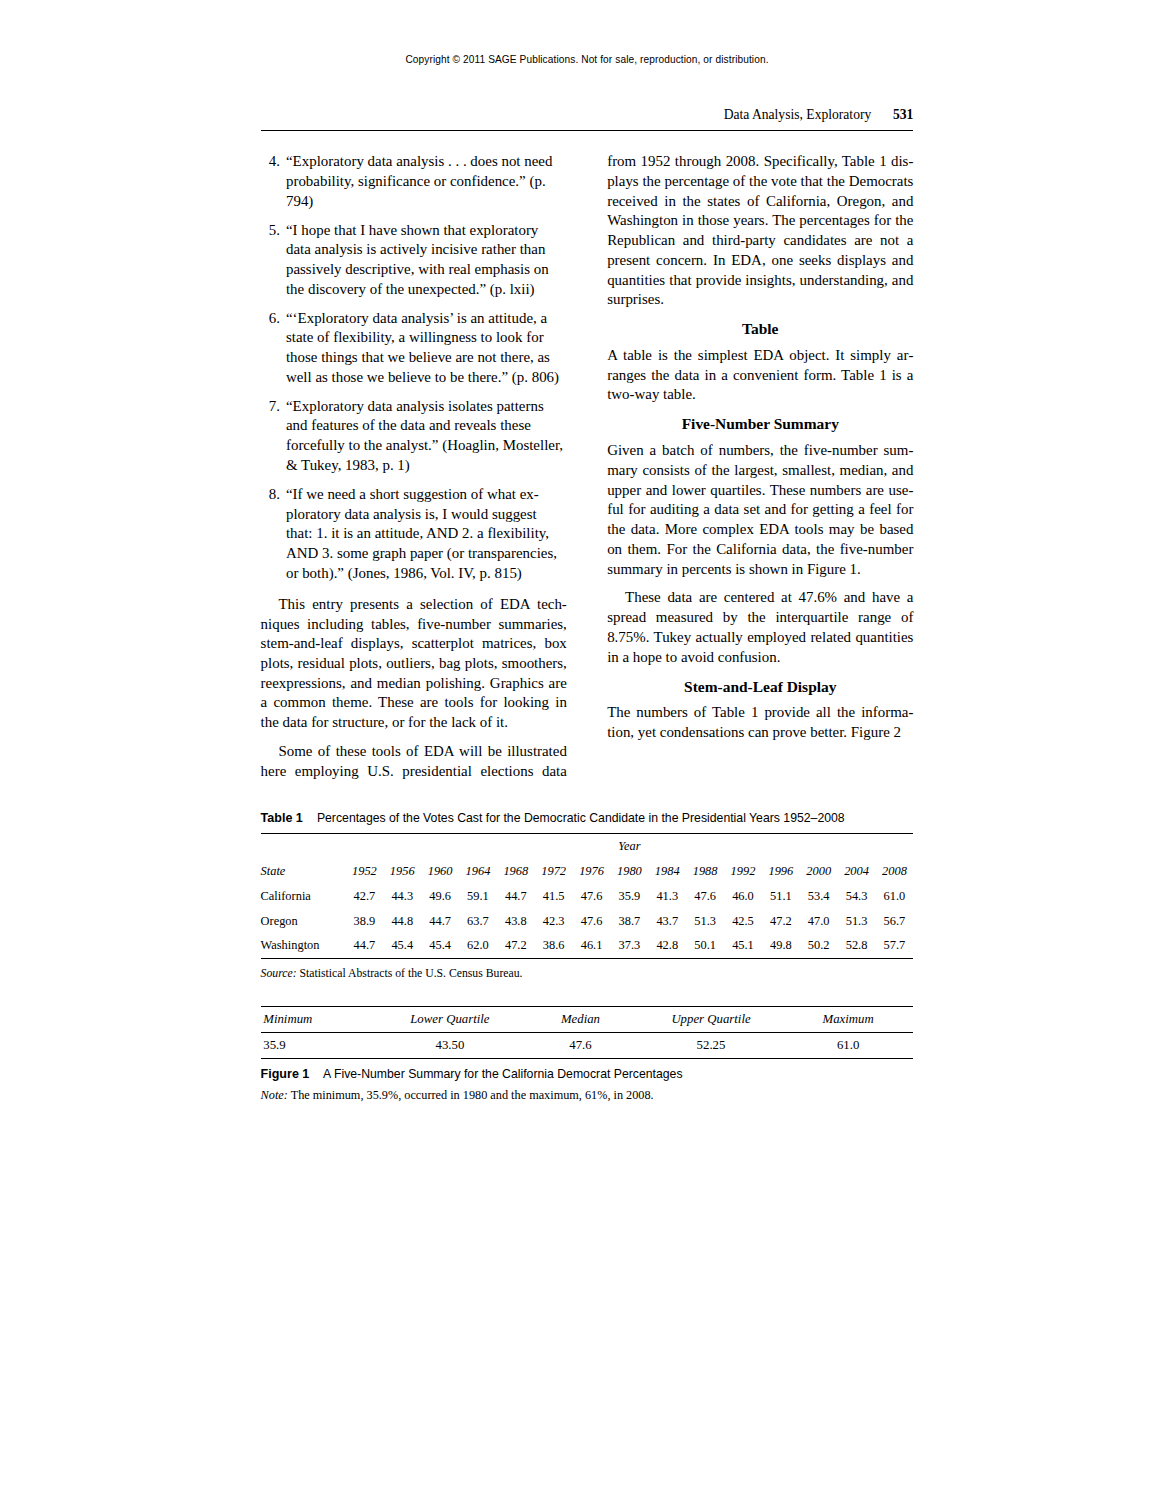Copyright © 2011 SAGE Publications. Not for sale, reproduction, or distribution.
Data Analysis, Exploratory 531
“Exploratory data analysis . . . does not need probability, significance or confidence.” (p. 794)
“I hope that I have shown that exploratory data analysis is actively incisive rather than passively descriptive, with real emphasis on the discovery of the unexpected.” (p. lxii)
“‘Exploratory data analysis’ is an attitude, a state of flexibility, a willingness to look for those things that we believe are not there, as well as those we believe to be there.” (p. 806)
“Exploratory data analysis isolates patterns and features of the data and reveals these forcefully to the analyst.” (Hoaglin, Mosteller, & Tukey, 1983, p. 1)
“If we need a short suggestion of what exploratory data analysis is, I would suggest that: 1. it is an attitude, AND 2. a flexibility, AND 3. some graph paper (or transparencies, or both).” (Jones, 1986, Vol. IV, p. 815)
This entry presents a selection of EDA techniques including tables, five-number summaries, stem-and-leaf displays, scatterplot matrices, box plots, residual plots, outliers, bag plots, smoothers, reexpressions, and median polishing. Graphics are a common theme. These are tools for looking in the data for structure, or for the lack of it.
Some of these tools of EDA will be illustrated here employing U.S. presidential elections data from 1952 through 2008. Specifically, Table 1 displays the percentage of the vote that the Democrats received in the states of California, Oregon, and Washington in those years. The percentages for the Republican and third-party candidates are not a present concern. In EDA, one seeks displays and quantities that provide insights, understanding, and surprises.
Table
A table is the simplest EDA object. It simply arranges the data in a convenient form. Table 1 is a two-way table.
Five-Number Summary
Given a batch of numbers, the five-number summary consists of the largest, smallest, median, and upper and lower quartiles. These numbers are useful for auditing a data set and for getting a feel for the data. More complex EDA tools may be based on them. For the California data, the five-number summary in percents is shown in Figure 1.
These data are centered at 47.6% and have a spread measured by the interquartile range of 8.75%. Tukey actually employed related quantities in a hope to avoid confusion.
Stem-and-Leaf Display
The numbers of Table 1 provide all the information, yet condensations can prove better. Figure 2
Table 1 Percentages of the Votes Cast for the Democratic Candidate in the Presidential Years 1952–2008
| | Year |
| State | 1952 | 1956 | 1960 | 1964 | 1968 | 1972 | 1976 | 1980 | 1984 | 1988 | 1992 | 1996 | 2000 | 2004 | 2008 |
| California | 42.7 | 44.3 | 49.6 | 59.1 | 44.7 | 41.5 | 47.6 | 35.9 | 41.3 | 47.6 | 46.0 | 51.1 | 53.4 | 54.3 | 61.0 |
| Oregon | 38.9 | 44.8 | 44.7 | 63.7 | 43.8 | 42.3 | 47.6 | 38.7 | 43.7 | 51.3 | 42.5 | 47.2 | 47.0 | 51.3 | 56.7 |
| Washington | 44.7 | 45.4 | 45.4 | 62.0 | 47.2 | 38.6 | 46.1 | 37.3 | 42.8 | 50.1 | 45.1 | 49.8 | 50.2 | 52.8 | 57.7 |
Source: Statistical Abstracts of the U.S. Census Bureau.
| Minimum | Lower Quartile | Median | Upper Quartile | Maximum |
| --- | --- | --- | --- | --- |
| 35.9 | 43.50 | 47.6 | 52.25 | 61.0 |
Figure 1 A Five-Number Summary for the California Democrat Percentages
Note: The minimum, 35.9%, occurred in 1980 and the maximum, 61%, in 2008.